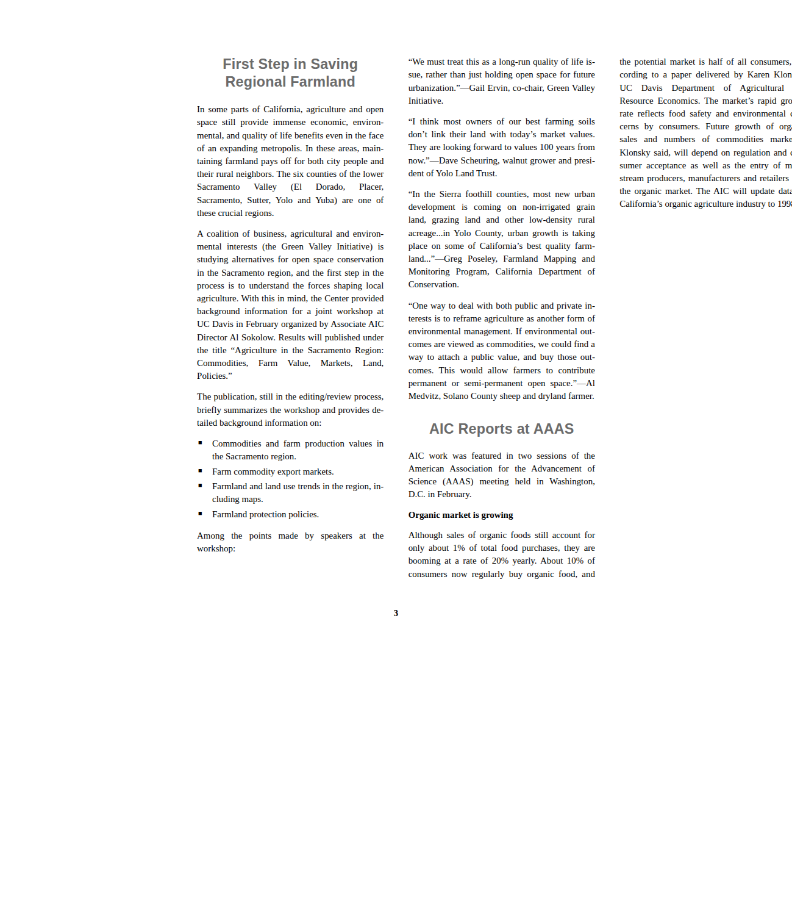First Step in Saving
Regional Farmland
In some parts of California, agriculture and open space still provide immense economic, environmental, and quality of life benefits even in the face of an expanding metropolis. In these areas, maintaining farmland pays off for both city people and their rural neighbors. The six counties of the lower Sacramento Valley (El Dorado, Placer, Sacramento, Sutter, Yolo and Yuba) are one of these crucial regions.
A coalition of business, agricultural and environmental interests (the Green Valley Initiative) is studying alternatives for open space conservation in the Sacramento region, and the first step in the process is to understand the forces shaping local agriculture. With this in mind, the Center provided background information for a joint workshop at UC Davis in February organized by Associate AIC Director Al Sokolow. Results will published under the title “Agriculture in the Sacramento Region: Commodities, Farm Value, Markets, Land, Policies.”
The publication, still in the editing/review process, briefly summarizes the workshop and provides detailed background information on:
Commodities and farm production values in the Sacramento region.
Farm commodity export markets.
Farmland and land use trends in the region, including maps.
Farmland protection policies.
Among the points made by speakers at the workshop:
“We must treat this as a long-run quality of life issue, rather than just holding open space for future urbanization.”—Gail Ervin, co-chair, Green Valley Initiative.
“I think most owners of our best farming soils don’t link their land with today’s market values. They are looking forward to values 100 years from now.”—Dave Scheuring, walnut grower and president of Yolo Land Trust.
“In the Sierra foothill counties, most new urban development is coming on non-irrigated grain land, grazing land and other low-density rural acreage...in Yolo County, urban growth is taking place on some of California’s best quality farmland...”—Greg Poseley, Farmland Mapping and Monitoring Program, California Department of Conservation.
“One way to deal with both public and private interests is to reframe agriculture as another form of environmental management. If environmental outcomes are viewed as commodities, we could find a way to attach a public value, and buy those outcomes. This would allow farmers to contribute permanent or semi-permanent open space.”—Al Medvitz, Solano County sheep and dryland farmer.
AIC Reports at AAAS
AIC work was featured in two sessions of the American Association for the Advancement of Science (AAAS) meeting held in Washington, D.C. in February.
Organic market is growing
Although sales of organic foods still account for only about 1% of total food purchases, they are booming at a rate of 20% yearly. About 10% of consumers now regularly buy organic food, and the potential market is half of all consumers, according to a paper delivered by Karen Klonsky, UC Davis Department of Agricultural and Resource Economics. The market’s rapid growth rate reflects food safety and environmental concerns by consumers. Future growth of organic sales and numbers of commodities marketed, Klonsky said, will depend on regulation and consumer acceptance as well as the entry of mainstream producers, manufacturers and retailers into the organic market. The AIC will update data on California’s organic agriculture industry to 1998,
3